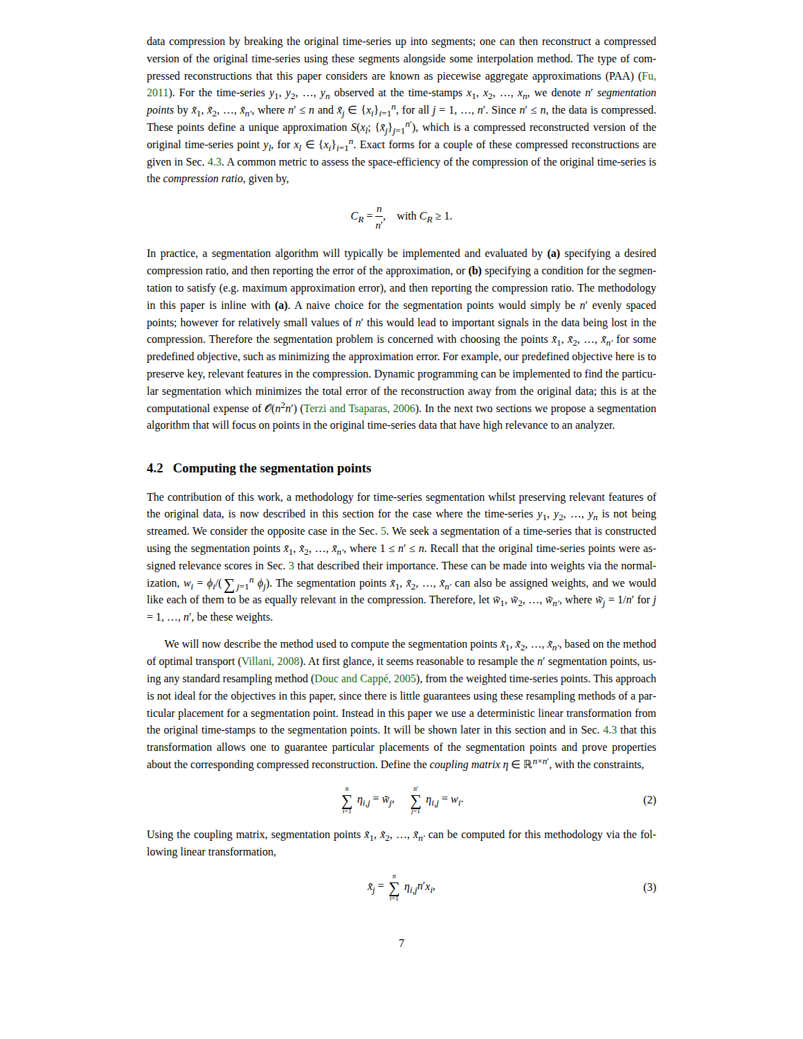data compression by breaking the original time-series up into segments; one can then reconstruct a compressed version of the original time-series using these segments alongside some interpolation method. The type of compressed reconstructions that this paper considers are known as piecewise aggregate approximations (PAA) (Fu, 2011). For the time-series y1, y2, …, yn observed at the time-stamps x1, x2, …, xn, we denote n′ segmentation points by x̃1, x̃2, …, x̃n′, where n′ ≤ n and x̃j ∈ {xi}i=1n, for all j = 1, …, n′. Since n′ ≤ n, the data is compressed. These points define a unique approximation S(xl; {x̃j}j=1n′), which is a compressed reconstructed version of the original time-series point yl, for xl ∈ {xi}i=1n. Exact forms for a couple of these compressed reconstructions are given in Sec. 4.3. A common metric to assess the space-efficiency of the compression of the original time-series is the compression ratio, given by,
CR = nn′, with CR ≥ 1.
In practice, a segmentation algorithm will typically be implemented and evaluated by (a) specifying a desired compression ratio, and then reporting the error of the approximation, or (b) specifying a condition for the segmentation to satisfy (e.g. maximum approximation error), and then reporting the compression ratio. The methodology in this paper is inline with (a). A naive choice for the segmentation points would simply be n′ evenly spaced points; however for relatively small values of n′ this would lead to important signals in the data being lost in the compression. Therefore the segmentation problem is concerned with choosing the points x̃1, x̃2, …, x̃n′ for some predefined objective, such as minimizing the approximation error. For example, our predefined objective here is to preserve key, relevant features in the compression. Dynamic programming can be implemented to find the particular segmentation which minimizes the total error of the reconstruction away from the original data; this is at the computational expense of 𝒪(n2n′) (Terzi and Tsaparas, 2006). In the next two sections we propose a segmentation algorithm that will focus on points in the original time-series data that have high relevance to an analyzer.
4.2 Computing the segmentation points
The contribution of this work, a methodology for time-series segmentation whilst preserving relevant features of the original data, is now described in this section for the case where the time-series y1, y2, …, yn is not being streamed. We consider the opposite case in the Sec. 5. We seek a segmentation of a time-series that is constructed using the segmentation points x̃1, x̃2, …, x̃n′, where 1 ≤ n′ ≤ n. Recall that the original time-series points were assigned relevance scores in Sec. 3 that described their importance. These can be made into weights via the normalization, wi = ϕi/(∑j=1n ϕj). The segmentation points x̃1, x̃2, …, x̃n′ can also be assigned weights, and we would like each of them to be as equally relevant in the compression. Therefore, let w̃1, w̃2, …, w̃n′, where w̃j = 1/n′ for j = 1, …, n′, be these weights.
We will now describe the method used to compute the segmentation points x̃1, x̃2, …, x̃n′, based on the method of optimal transport (Villani, 2008). At first glance, it seems reasonable to resample the n′ segmentation points, using any standard resampling method (Douc and Cappé, 2005), from the weighted time-series points. This approach is not ideal for the objectives in this paper, since there is little guarantees using these resampling methods of a particular placement for a segmentation point. Instead in this paper we use a deterministic linear transformation from the original time-stamps to the segmentation points. It will be shown later in this section and in Sec. 4.3 that this transformation allows one to guarantee particular placements of the segmentation points and prove properties about the corresponding compressed reconstruction. Define the coupling matrix η ∈ ℝn×n′, with the constraints,
n∑i=1 ηi,j = w̃j, n′∑j=1 ηi,j = wi. (2)
Using the coupling matrix, segmentation points x̃1, x̃2, …, x̃n′ can be computed for this methodology via the following linear transformation,
x̃j = n∑i=1 ηi,j n′xi, (3)
7